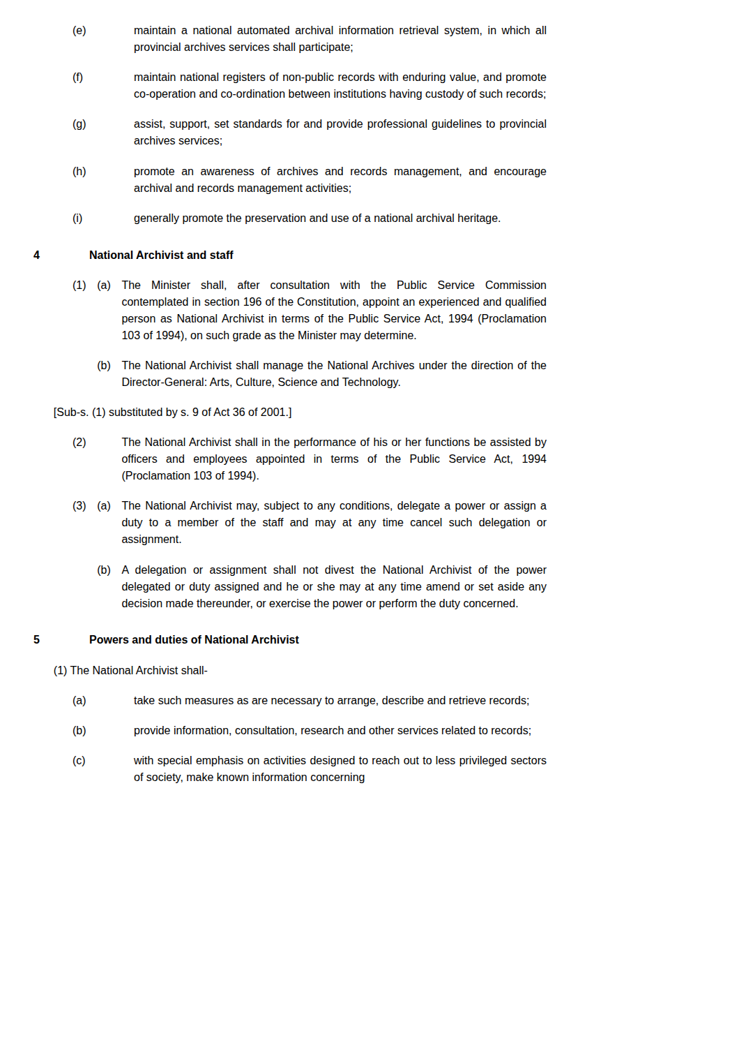(e)
maintain a national automated archival information retrieval system, in which all provincial archives services shall participate;
(f)
maintain national registers of non-public records with enduring value, and promote co-operation and co-ordination between institutions having custody of such records;
(g)
assist, support, set standards for and provide professional guidelines to provincial archives services;
(h)
promote an awareness of archives and records management, and encourage archival and records management activities;
(i)
generally promote the preservation and use of a national archival heritage.
4 National Archivist and staff
(1)
(a)
The Minister shall, after consultation with the Public Service Commission contemplated in section 196 of the Constitution, appoint an experienced and qualified person as National Archivist in terms of the Public Service Act, 1994 (Proclamation 103 of 1994), on such grade as the Minister may determine.
(b)
The National Archivist shall manage the National Archives under the direction of the Director-General: Arts, Culture, Science and Technology.
[Sub-s. (1) substituted by s. 9 of Act 36 of 2001.]
(2)
The National Archivist shall in the performance of his or her functions be assisted by officers and employees appointed in terms of the Public Service Act, 1994 (Proclamation 103 of 1994).
(3)
(a)
The National Archivist may, subject to any conditions, delegate a power or assign a duty to a member of the staff and may at any time cancel such delegation or assignment.
(b)
A delegation or assignment shall not divest the National Archivist of the power delegated or duty assigned and he or she may at any time amend or set aside any decision made thereunder, or exercise the power or perform the duty concerned.
5 Powers and duties of National Archivist
(1) The National Archivist shall-
(a)
take such measures as are necessary to arrange, describe and retrieve records;
(b)
provide information, consultation, research and other services related to records;
(c)
with special emphasis on activities designed to reach out to less privileged sectors of society, make known information concerning